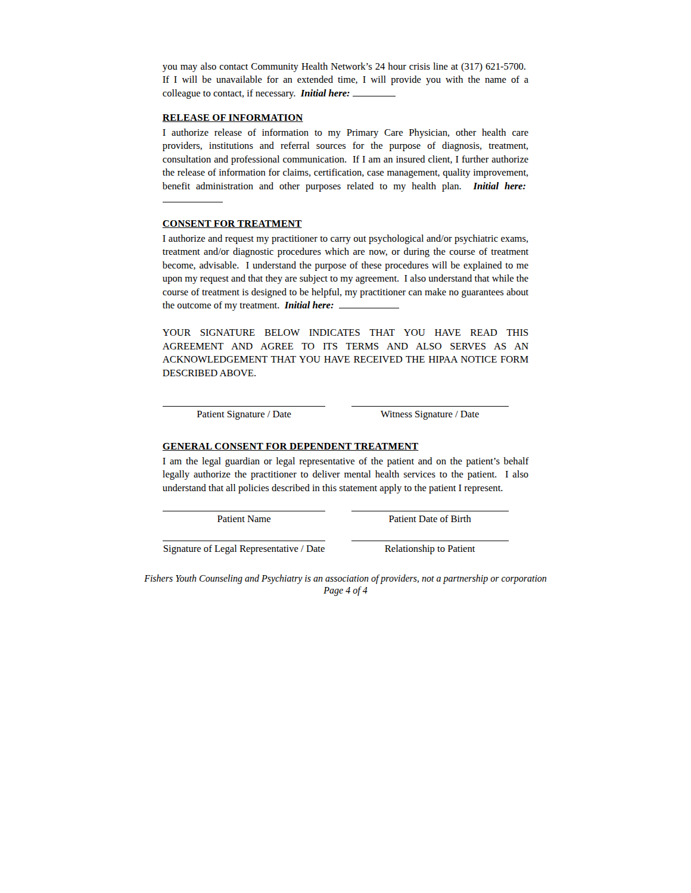you may also contact Community Health Network’s 24 hour crisis line at (317) 621-5700. If I will be unavailable for an extended time, I will provide you with the name of a colleague to contact, if necessary. Initial here:
Release of Information
I authorize release of information to my Primary Care Physician, other health care providers, institutions and referral sources for the purpose of diagnosis, treatment, consultation and professional communication. If I am an insured client, I further authorize the release of information for claims, certification, case management, quality improvement, benefit administration and other purposes related to my health plan. Initial here:
Consent for Treatment
I authorize and request my practitioner to carry out psychological and/or psychiatric exams, treatment and/or diagnostic procedures which are now, or during the course of treatment become, advisable. I understand the purpose of these procedures will be explained to me upon my request and that they are subject to my agreement. I also understand that while the course of treatment is designed to be helpful, my practitioner can make no guarantees about the outcome of my treatment. Initial here:
YOUR SIGNATURE BELOW INDICATES THAT YOU HAVE READ THIS AGREEMENT AND AGREE TO ITS TERMS AND ALSO SERVES AS AN ACKNOWLEDGEMENT THAT YOU HAVE RECEIVED THE HIPAA NOTICE FORM DESCRIBED ABOVE.
| Patient Signature / Date | Witness Signature / Date |
General Consent for Dependent Treatment
I am the legal guardian or legal representative of the patient and on the patient’s behalf legally authorize the practitioner to deliver mental health services to the patient. I also understand that all policies described in this statement apply to the patient I represent.
| Patient Name | Patient Date of Birth |
| Signature of Legal Representative / Date | Relationship to Patient |
Fishers Youth Counseling and Psychiatry is an association of providers, not a partnership or corporation
Page 4 of 4